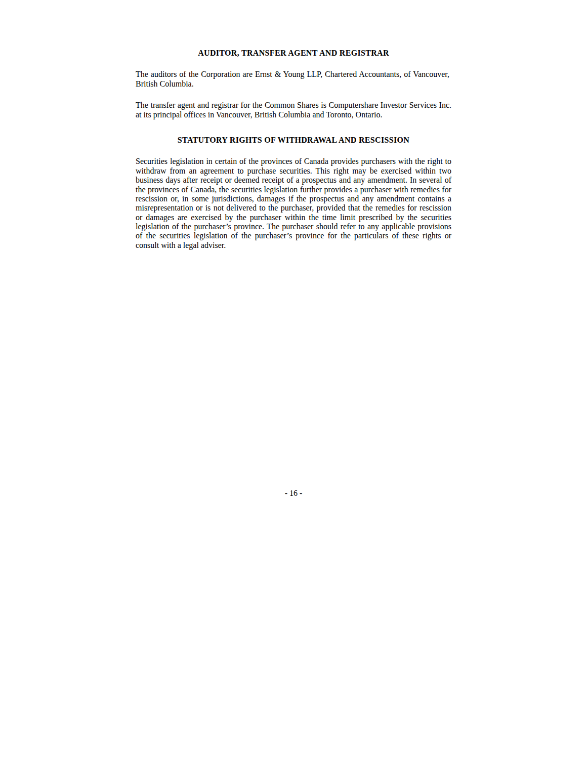Auditor, Transfer Agent and Registrar
The auditors of the Corporation are Ernst & Young LLP, Chartered Accountants, of Vancouver, British Columbia.
The transfer agent and registrar for the Common Shares is Computershare Investor Services Inc. at its principal offices in Vancouver, British Columbia and Toronto, Ontario.
Statutory Rights of Withdrawal and Rescission
Securities legislation in certain of the provinces of Canada provides purchasers with the right to withdraw from an agreement to purchase securities. This right may be exercised within two business days after receipt or deemed receipt of a prospectus and any amendment. In several of the provinces of Canada, the securities legislation further provides a purchaser with remedies for rescission or, in some jurisdictions, damages if the prospectus and any amendment contains a misrepresentation or is not delivered to the purchaser, provided that the remedies for rescission or damages are exercised by the purchaser within the time limit prescribed by the securities legislation of the purchaser’s province. The purchaser should refer to any applicable provisions of the securities legislation of the purchaser’s province for the particulars of these rights or consult with a legal adviser.
- 16 -